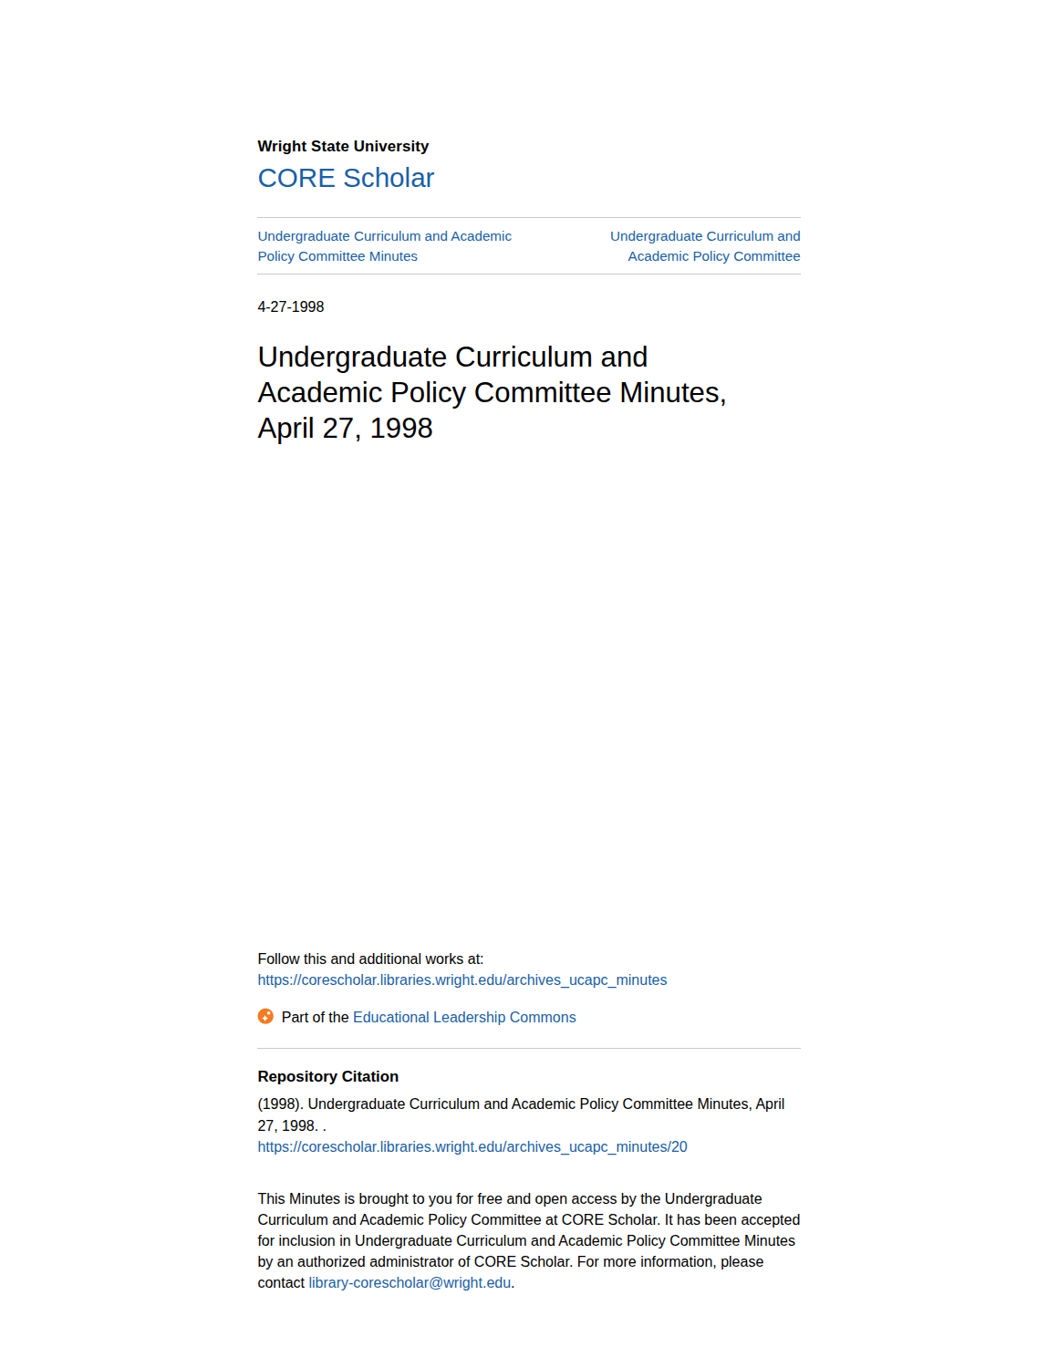Wright State University
CORE Scholar
Undergraduate Curriculum and Academic Policy Committee Minutes
Undergraduate Curriculum and Academic Policy Committee
4-27-1998
Undergraduate Curriculum and Academic Policy Committee Minutes, April 27, 1998
Follow this and additional works at: https://corescholar.libraries.wright.edu/archives_ucapc_minutes
Part of the Educational Leadership Commons
Repository Citation
(1998). Undergraduate Curriculum and Academic Policy Committee Minutes, April 27, 1998. .
https://corescholar.libraries.wright.edu/archives_ucapc_minutes/20
This Minutes is brought to you for free and open access by the Undergraduate Curriculum and Academic Policy Committee at CORE Scholar. It has been accepted for inclusion in Undergraduate Curriculum and Academic Policy Committee Minutes by an authorized administrator of CORE Scholar. For more information, please contact library-corescholar@wright.edu.